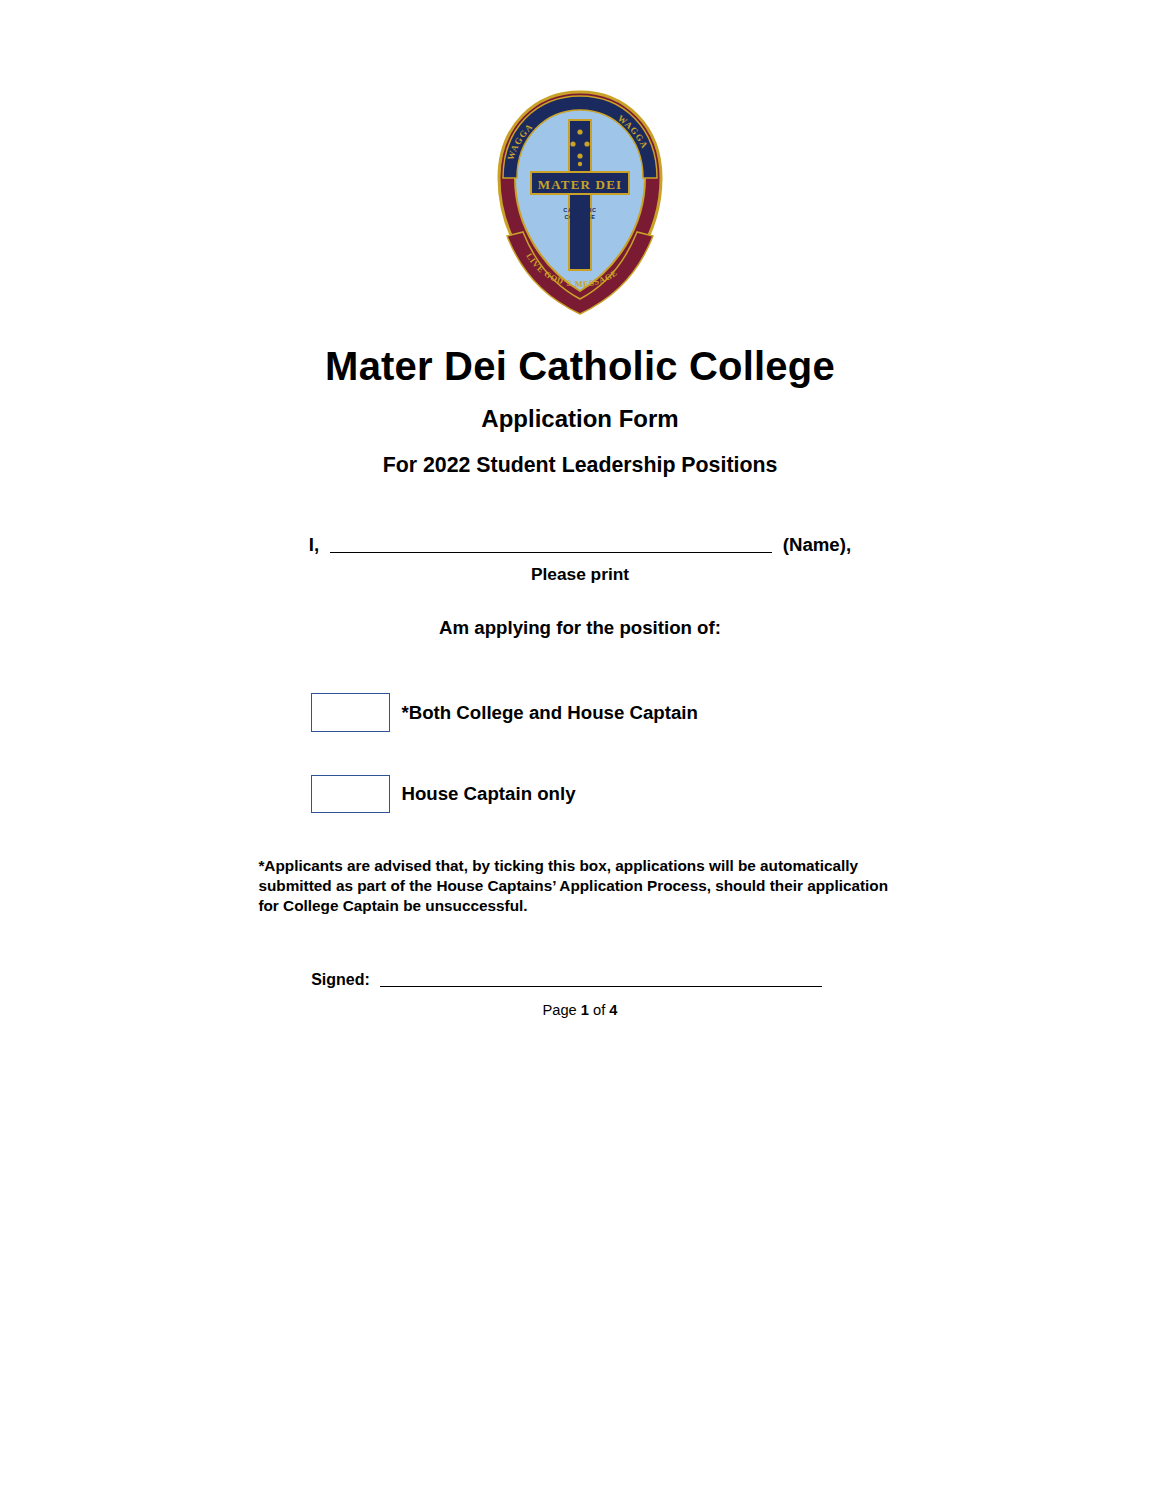Mater Dei Catholic College crest: a cross over a shield with the words Wagga Wagga, Mater Dei, Catholic College and Live God's Message MATER DEI WAGGA WAGGA CATHOLIC COLLEGE LIVE GOD’S MESSAGE
Mater Dei Catholic College
Application Form
For 2022 Student Leadership Positions
I, (Name),
Please print
Am applying for the position of:
*Both College and House Captain
House Captain only
*Applicants are advised that, by ticking this box, applications will be automatically submitted as part of the House Captains’ Application Process, should their application for College Captain be unsuccessful.
Signed:
Page 1 of 4